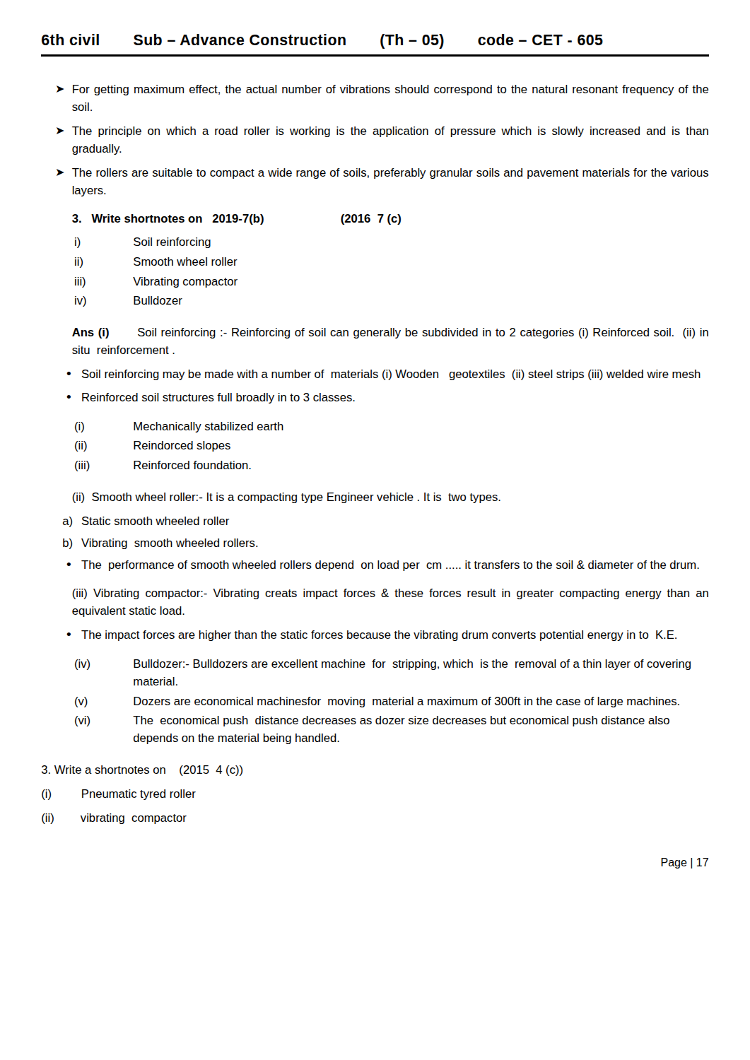6th civil Sub – Advance Construction (Th – 05) code – CET - 605
For getting maximum effect, the actual number of vibrations should correspond to the natural resonant frequency of the soil.
The principle on which a road roller is working is the application of pressure which is slowly increased and is than gradually.
The rollers are suitable to compact a wide range of soils, preferably granular soils and pavement materials for the various layers.
3. Write shortnotes on 2019-7(b)(2016 7 (c)
| i) | Soil reinforcing |
| ii) | Smooth wheel roller |
| iii) | Vibrating compactor |
| iv) | Bulldozer |
Ans (i) Soil reinforcing :- Reinforcing of soil can generally be subdivided in to 2 categories (i) Reinforced soil. (ii) in situ reinforcement .
Soil reinforcing may be made with a number of materials (i) Wooden geotextiles (ii) steel strips (iii) welded wire mesh
Reinforced soil structures full broadly in to 3 classes.
| (i) | Mechanically stabilized earth |
| (ii) | Reindorced slopes |
| (iii) | Reinforced foundation. |
(ii) Smooth wheel roller:- It is a compacting type Engineer vehicle . It is two types.
a) Static smooth wheeled roller
b) Vibrating smooth wheeled rollers.
The performance of smooth wheeled rollers depend on load per cm ..... it transfers to the soil & diameter of the drum.
(iii) Vibrating compactor:- Vibrating creats impact forces & these forces result in greater compacting energy than an equivalent static load.
The impact forces are higher than the static forces because the vibrating drum converts potential energy in to K.E.
| (iv) | Bulldozer:- Bulldozers are excellent machine for stripping, which is the removal of a thin layer of covering material. |
| (v) | Dozers are economical machinesfor moving material a maximum of 300ft in the case of large machines. |
| (vi) | The economical push distance decreases as dozer size decreases but economical push distance also depends on the material being handled. |
3. Write a shortnotes on (2015 4 (c))
(i) Pneumatic tyred roller
(ii) vibrating compactor
Page | 17